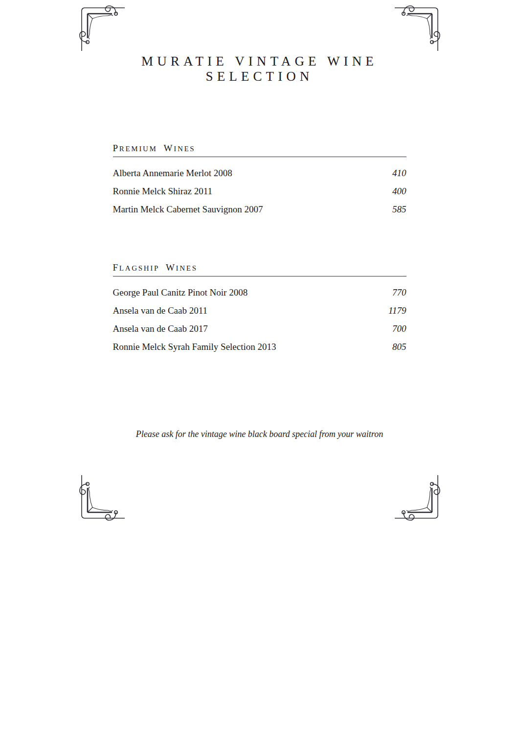Muratie Vintage Wine Selection
PREMIUM WINES
Alberta Annemarie Merlot 2008410
Ronnie Melck Shiraz 2011400
Martin Melck Cabernet Sauvignon 2007585
FLAGSHIP WINES
George Paul Canitz Pinot Noir 2008770
Ansela van de Caab 20111179
Ansela van de Caab 2017700
Ronnie Melck Syrah Family Selection 2013805
Please ask for the vintage wine black board special from your waitron